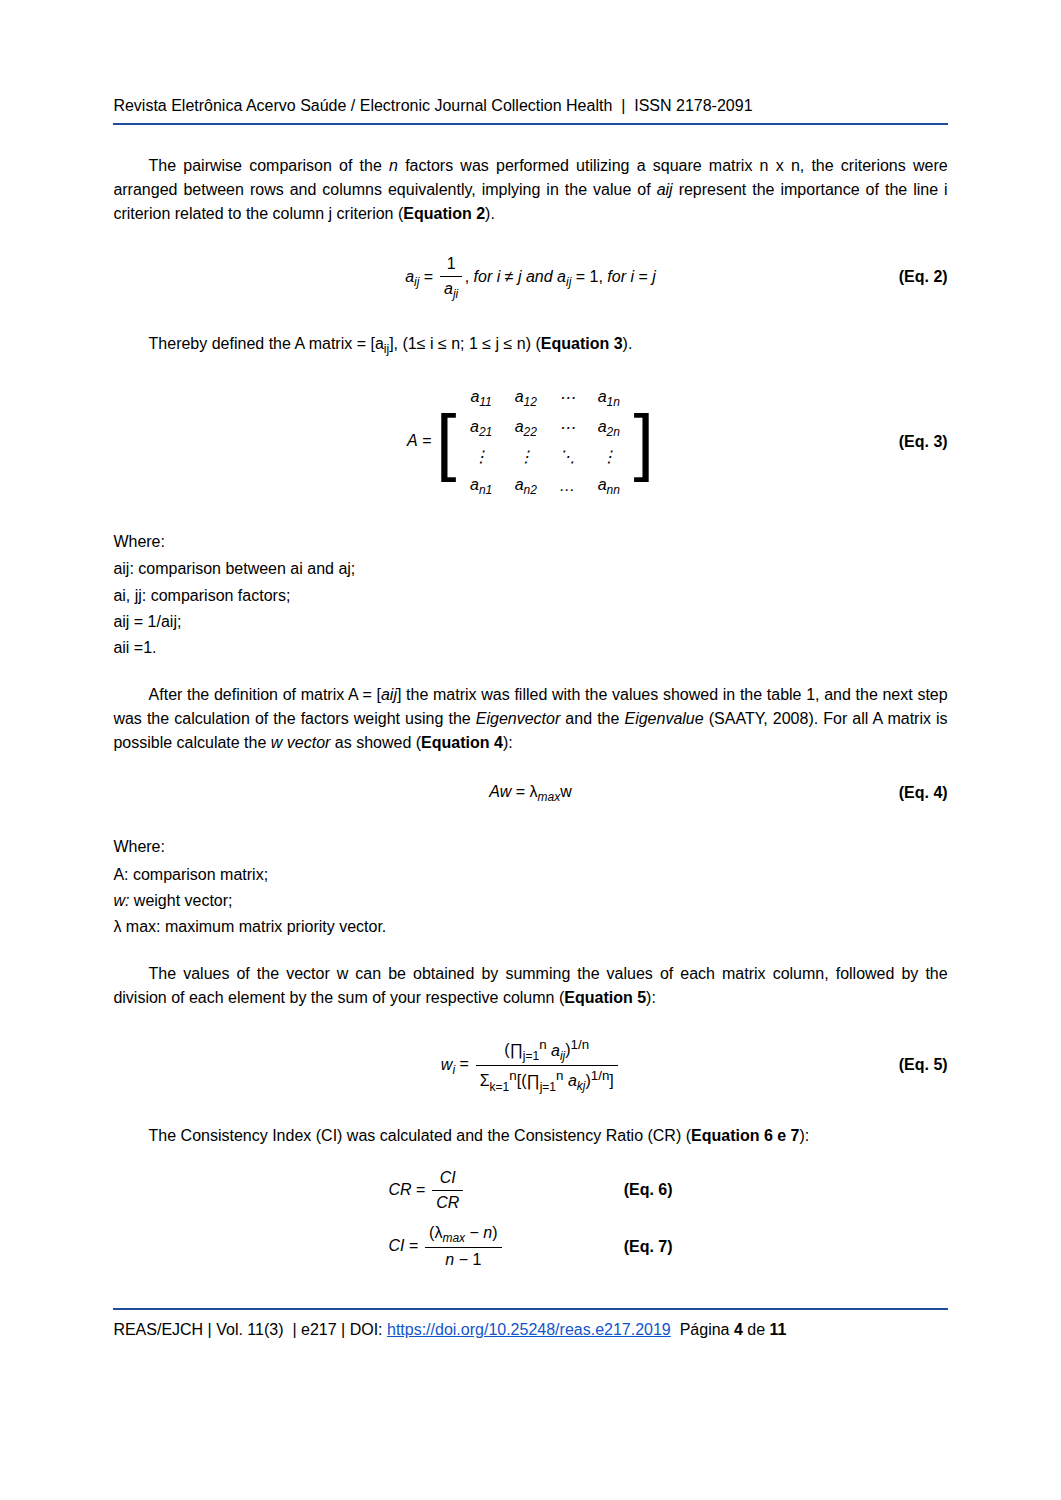Revista Eletrônica Acervo Saúde / Electronic Journal Collection Health | ISSN 2178-2091
The pairwise comparison of the n factors was performed utilizing a square matrix n x n, the criterions were arranged between rows and columns equivalently, implying in the value of aij represent the importance of the line i criterion related to the column j criterion (Equation 2).
aij = 1 aji, for i ≠ j and aij = 1, for i = j (Eq. 2)
Thereby defined the A matrix = [aij], (1≤ i ≤ n; 1 ≤ j ≤ n) (Equation 3).
A = [
| a 11 | a 12 | ⋯ | a 1n |
| a 21 | a 22 | ⋯ | a 2n |
| ⋮ | ⋮ | ⋱ | ⋮ |
| a n1 | a n2 | … | a nn |
] (Eq. 3)
Where:
aij: comparison between ai and aj;
ai, jj: comparison factors;
aij = 1/aij;
aii =1.
After the definition of matrix A = [aij] the matrix was filled with the values showed in the table 1, and the next step was the calculation of the factors weight using the Eigenvector and the Eigenvalue (SAATY, 2008). For all A matrix is possible calculate the w vector as showed (Equation 4):
Aw = λmaxw (Eq. 4)
Where:
A: comparison matrix;
w: weight vector;
λ max: maximum matrix priority vector.
The values of the vector w can be obtained by summing the values of each matrix column, followed by the division of each element by the sum of your respective column (Equation 5):
wi = (∏j=1n aij)1/n Σk=1n[(∏j=1n akj)1/n] (Eq. 5)
The Consistency Index (CI) was calculated and the Consistency Ratio (CR) (Equation 6 e 7):
CR = CI CR (Eq. 6)
CI = (λmax − n) n − 1 (Eq. 7)
REAS/EJCH | Vol. 11(3) | e217 | DOI: https://doi.org/10.25248/reas.e217.2019 Página 4 de 11